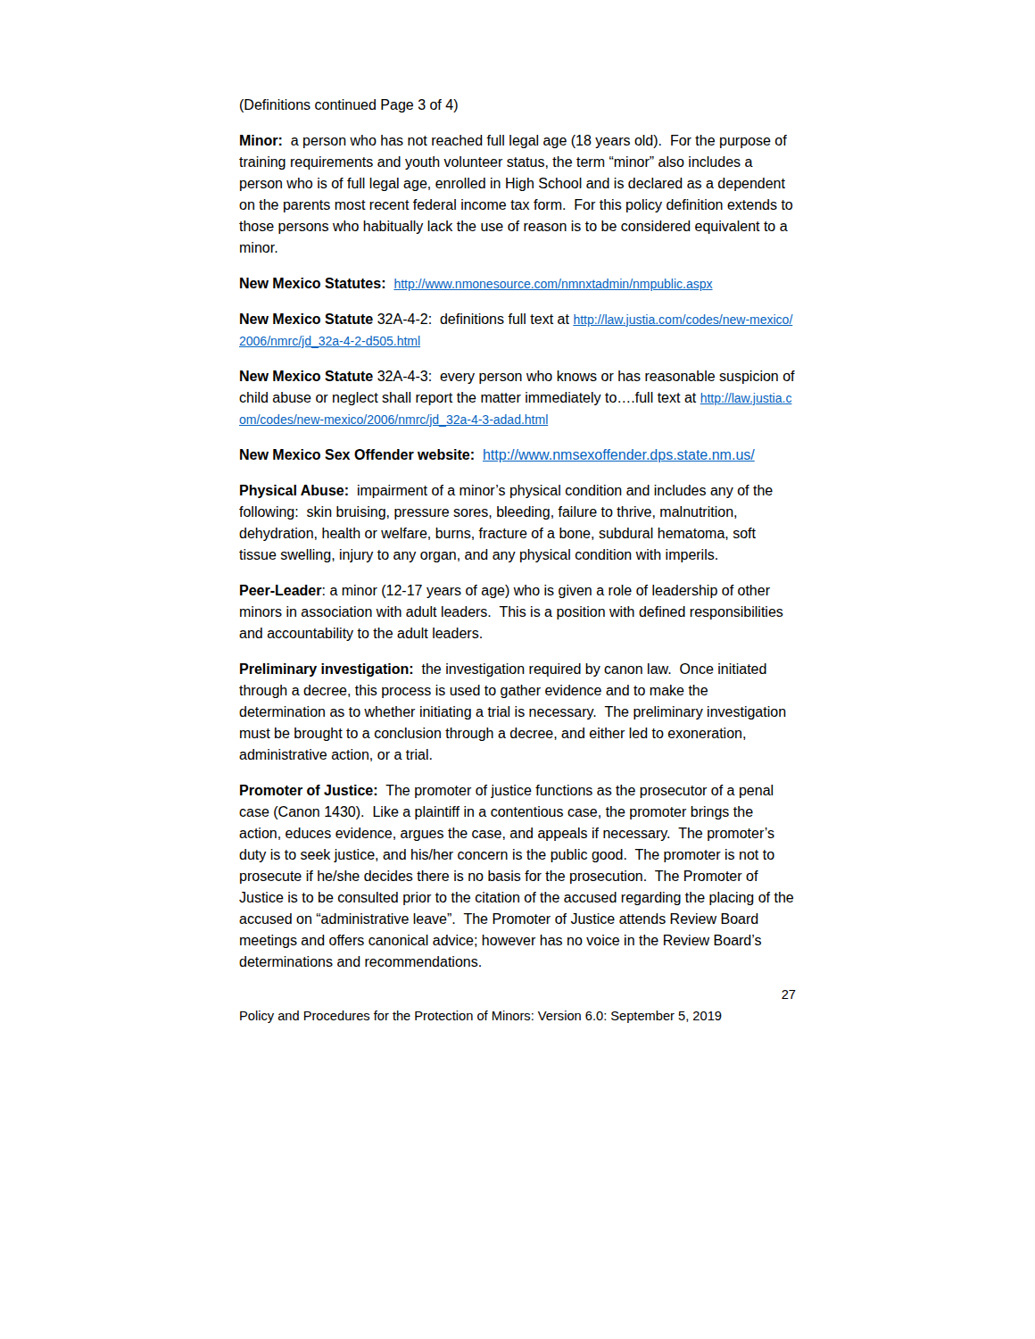(Definitions continued Page 3 of 4)
Minor: a person who has not reached full legal age (18 years old). For the purpose of training requirements and youth volunteer status, the term “minor” also includes a person who is of full legal age, enrolled in High School and is declared as a dependent on the parents most recent federal income tax form. For this policy definition extends to those persons who habitually lack the use of reason is to be considered equivalent to a minor.
New Mexico Statutes: http://www.nmonesource.com/nmnxtadmin/nmpublic.aspx
New Mexico Statute 32A-4-2: definitions full text at http://law.justia.com/codes/new-mexico/2006/nmrc/jd_32a-4-2-d505.html
New Mexico Statute 32A-4-3: every person who knows or has reasonable suspicion of child abuse or neglect shall report the matter immediately to….full text at http://law.justia.com/codes/new-mexico/2006/nmrc/jd_32a-4-3-adad.html
New Mexico Sex Offender website: http://www.nmsexoffender.dps.state.nm.us/
Physical Abuse: impairment of a minor’s physical condition and includes any of the following: skin bruising, pressure sores, bleeding, failure to thrive, malnutrition, dehydration, health or welfare, burns, fracture of a bone, subdural hematoma, soft tissue swelling, injury to any organ, and any physical condition with imperils.
Peer-Leader: a minor (12-17 years of age) who is given a role of leadership of other minors in association with adult leaders. This is a position with defined responsibilities and accountability to the adult leaders.
Preliminary investigation: the investigation required by canon law. Once initiated through a decree, this process is used to gather evidence and to make the determination as to whether initiating a trial is necessary. The preliminary investigation must be brought to a conclusion through a decree, and either led to exoneration, administrative action, or a trial.
Promoter of Justice: The promoter of justice functions as the prosecutor of a penal case (Canon 1430). Like a plaintiff in a contentious case, the promoter brings the action, educes evidence, argues the case, and appeals if necessary. The promoter’s duty is to seek justice, and his/her concern is the public good. The promoter is not to prosecute if he/she decides there is no basis for the prosecution. The Promoter of Justice is to be consulted prior to the citation of the accused regarding the placing of the accused on “administrative leave”. The Promoter of Justice attends Review Board meetings and offers canonical advice; however has no voice in the Review Board’s determinations and recommendations.
27
Policy and Procedures for the Protection of Minors: Version 6.0: September 5, 2019